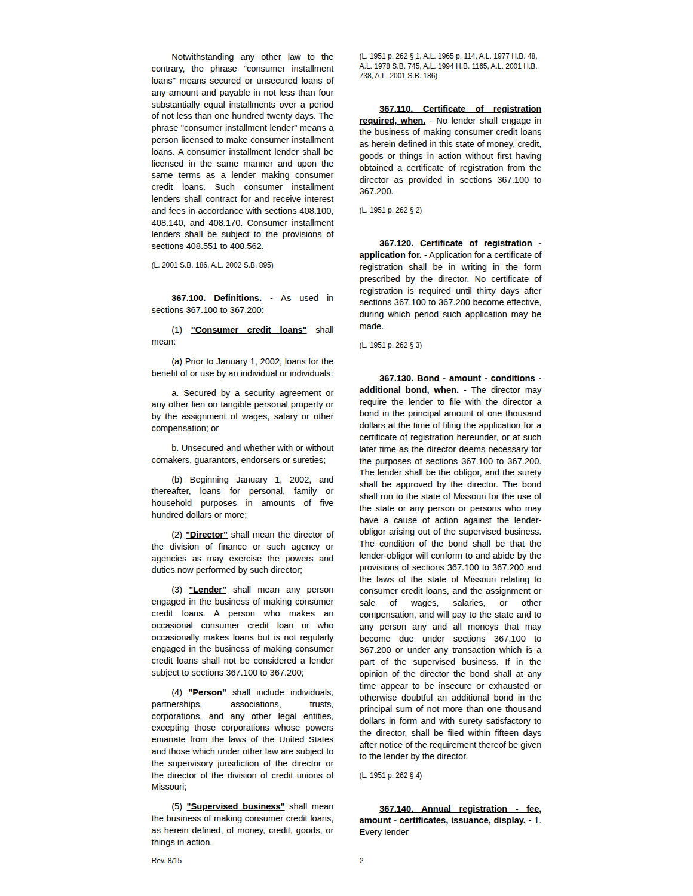Notwithstanding any other law to the contrary, the phrase "consumer installment loans" means secured or unsecured loans of any amount and payable in not less than four substantially equal installments over a period of not less than one hundred twenty days. The phrase "consumer installment lender" means a person licensed to make consumer installment loans. A consumer installment lender shall be licensed in the same manner and upon the same terms as a lender making consumer credit loans. Such consumer installment lenders shall contract for and receive interest and fees in accordance with sections 408.100, 408.140, and 408.170. Consumer installment lenders shall be subject to the provisions of sections 408.551 to 408.562.
(L. 2001 S.B. 186, A.L. 2002 S.B. 895)
367.100. Definitions. - As used in sections 367.100 to 367.200:
(1) "Consumer credit loans" shall mean:
(a) Prior to January 1, 2002, loans for the benefit of or use by an individual or individuals:
a. Secured by a security agreement or any other lien on tangible personal property or by the assignment of wages, salary or other compensation; or
b. Unsecured and whether with or without comakers, guarantors, endorsers or sureties;
(b) Beginning January 1, 2002, and thereafter, loans for personal, family or household purposes in amounts of five hundred dollars or more;
(2) "Director" shall mean the director of the division of finance or such agency or agencies as may exercise the powers and duties now performed by such director;
(3) "Lender" shall mean any person engaged in the business of making consumer credit loans. A person who makes an occasional consumer credit loan or who occasionally makes loans but is not regularly engaged in the business of making consumer credit loans shall not be considered a lender subject to sections 367.100 to 367.200;
(4) "Person" shall include individuals, partnerships, associations, trusts, corporations, and any other legal entities, excepting those corporations whose powers emanate from the laws of the United States and those which under other law are subject to the supervisory jurisdiction of the director or the director of the division of credit unions of Missouri;
(5) "Supervised business" shall mean the business of making consumer credit loans, as herein defined, of money, credit, goods, or things in action.
(L. 1951 p. 262 § 1, A.L. 1965 p. 114, A.L. 1977 H.B. 48, A.L. 1978 S.B. 745, A.L. 1994 H.B. 1165, A.L. 2001 H.B. 738, A.L. 2001 S.B. 186)
367.110. Certificate of registration required, when. - No lender shall engage in the business of making consumer credit loans as herein defined in this state of money, credit, goods or things in action without first having obtained a certificate of registration from the director as provided in sections 367.100 to 367.200.
(L. 1951 p. 262 § 2)
367.120. Certificate of registration - application for. - Application for a certificate of registration shall be in writing in the form prescribed by the director. No certificate of registration is required until thirty days after sections 367.100 to 367.200 become effective, during which period such application may be made.
(L. 1951 p. 262 § 3)
367.130. Bond - amount - conditions - additional bond, when. - The director may require the lender to file with the director a bond in the principal amount of one thousand dollars at the time of filing the application for a certificate of registration hereunder, or at such later time as the director deems necessary for the purposes of sections 367.100 to 367.200. The lender shall be the obligor, and the surety shall be approved by the director. The bond shall run to the state of Missouri for the use of the state or any person or persons who may have a cause of action against the lender-obligor arising out of the supervised business. The condition of the bond shall be that the lender-obligor will conform to and abide by the provisions of sections 367.100 to 367.200 and the laws of the state of Missouri relating to consumer credit loans, and the assignment or sale of wages, salaries, or other compensation, and will pay to the state and to any person any and all moneys that may become due under sections 367.100 to 367.200 or under any transaction which is a part of the supervised business. If in the opinion of the director the bond shall at any time appear to be insecure or exhausted or otherwise doubtful an additional bond in the principal sum of not more than one thousand dollars in form and with surety satisfactory to the director, shall be filed within fifteen days after notice of the requirement thereof be given to the lender by the director.
(L. 1951 p. 262 § 4)
367.140. Annual registration - fee, amount - certificates, issuance, display. - 1. Every lender
Rev. 8/15
2